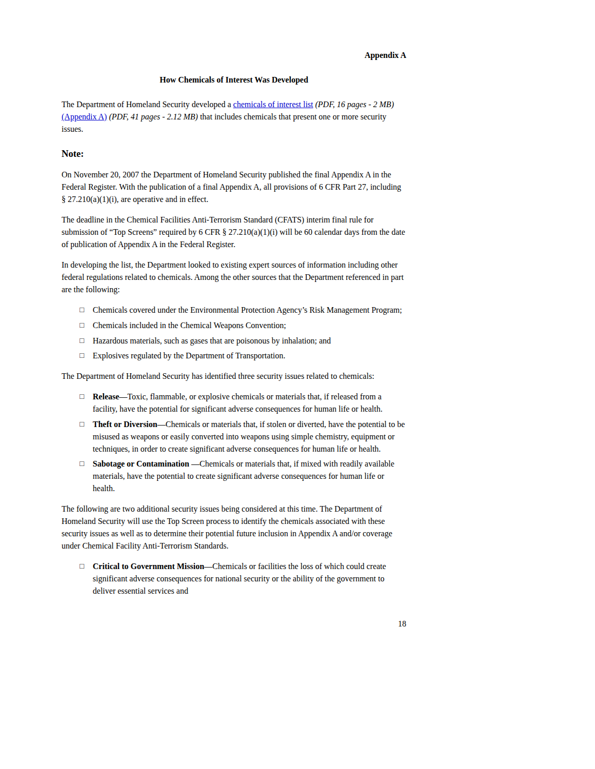Appendix A
How Chemicals of Interest Was Developed
The Department of Homeland Security developed a chemicals of interest list (PDF, 16 pages - 2 MB) (Appendix A) (PDF, 41 pages - 2.12 MB) that includes chemicals that present one or more security issues.
Note:
On November 20, 2007 the Department of Homeland Security published the final Appendix A in the Federal Register. With the publication of a final Appendix A, all provisions of 6 CFR Part 27, including § 27.210(a)(1)(i), are operative and in effect.
The deadline in the Chemical Facilities Anti-Terrorism Standard (CFATS) interim final rule for submission of “Top Screens” required by 6 CFR § 27.210(a)(1)(i) will be 60 calendar days from the date of publication of Appendix A in the Federal Register.
In developing the list, the Department looked to existing expert sources of information including other federal regulations related to chemicals. Among the other sources that the Department referenced in part are the following:
Chemicals covered under the Environmental Protection Agency’s Risk Management Program;
Chemicals included in the Chemical Weapons Convention;
Hazardous materials, such as gases that are poisonous by inhalation; and
Explosives regulated by the Department of Transportation.
The Department of Homeland Security has identified three security issues related to chemicals:
Release—Toxic, flammable, or explosive chemicals or materials that, if released from a facility, have the potential for significant adverse consequences for human life or health.
Theft or Diversion—Chemicals or materials that, if stolen or diverted, have the potential to be misused as weapons or easily converted into weapons using simple chemistry, equipment or techniques, in order to create significant adverse consequences for human life or health.
Sabotage or Contamination —Chemicals or materials that, if mixed with readily available materials, have the potential to create significant adverse consequences for human life or health.
The following are two additional security issues being considered at this time. The Department of Homeland Security will use the Top Screen process to identify the chemicals associated with these security issues as well as to determine their potential future inclusion in Appendix A and/or coverage under Chemical Facility Anti-Terrorism Standards.
Critical to Government Mission—Chemicals or facilities the loss of which could create significant adverse consequences for national security or the ability of the government to deliver essential services and
18